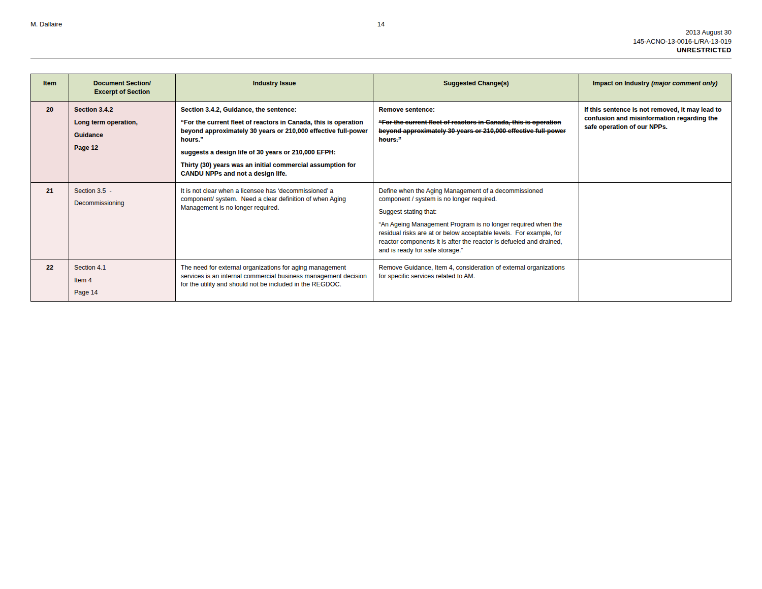M. Dallaire
14
2013 August 30
145-ACNO-13-0016-L/RA-13-019
UNRESTRICTED
| Item | Document Section/ Excerpt of Section | Industry Issue | Suggested Change(s) | Impact on Industry (major comment only) |
| --- | --- | --- | --- | --- |
| 20 | Section 3.4.2 Long term operation, Guidance Page 12 | Section 3.4.2, Guidance, the sentence: “For the current fleet of reactors in Canada, this is operation beyond approximately 30 years or 210,000 effective full-power hours.” suggests a design life of 30 years or 210,000 EFPH: Thirty (30) years was an initial commercial assumption for CANDU NPPs and not a design life. | Remove sentence: “For the current fleet of reactors in Canada, this is operation beyond approximately 30 years or 210,000 effective full-power hours.” | If this sentence is not removed, it may lead to confusion and misinformation regarding the safe operation of our NPPs. |
| 21 | Section 3.5 - Decommissioning | It is not clear when a licensee has ‘decommissioned’ a component/ system. Need a clear definition of when Aging Management is no longer required. | Define when the Aging Management of a decommissioned component / system is no longer required. Suggest stating that: “An Ageing Management Program is no longer required when the residual risks are at or below acceptable levels. For example, for reactor components it is after the reactor is defueled and drained, and is ready for safe storage.” | |
| 22 | Section 4.1 Item 4 Page 14 | The need for external organizations for aging management services is an internal commercial business management decision for the utility and should not be included in the REGDOC. | Remove Guidance, Item 4, consideration of external organizations for specific services related to AM. | |